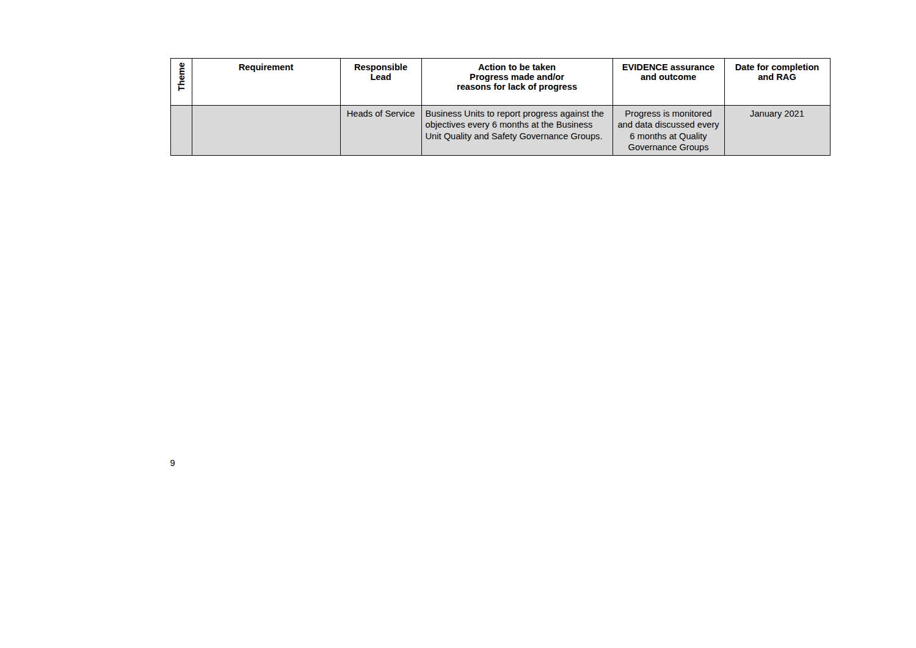| Theme | Requirement | Responsible Lead | Action to be taken Progress made and/or reasons for lack of progress | EVIDENCE assurance and outcome | Date for completion and RAG |
| --- | --- | --- | --- | --- | --- |
| | | Heads of Service | Business Units to report progress against the objectives every 6 months at the Business Unit Quality and Safety Governance Groups. | Progress is monitored and data discussed every 6 months at Quality Governance Groups | January 2021 |
9